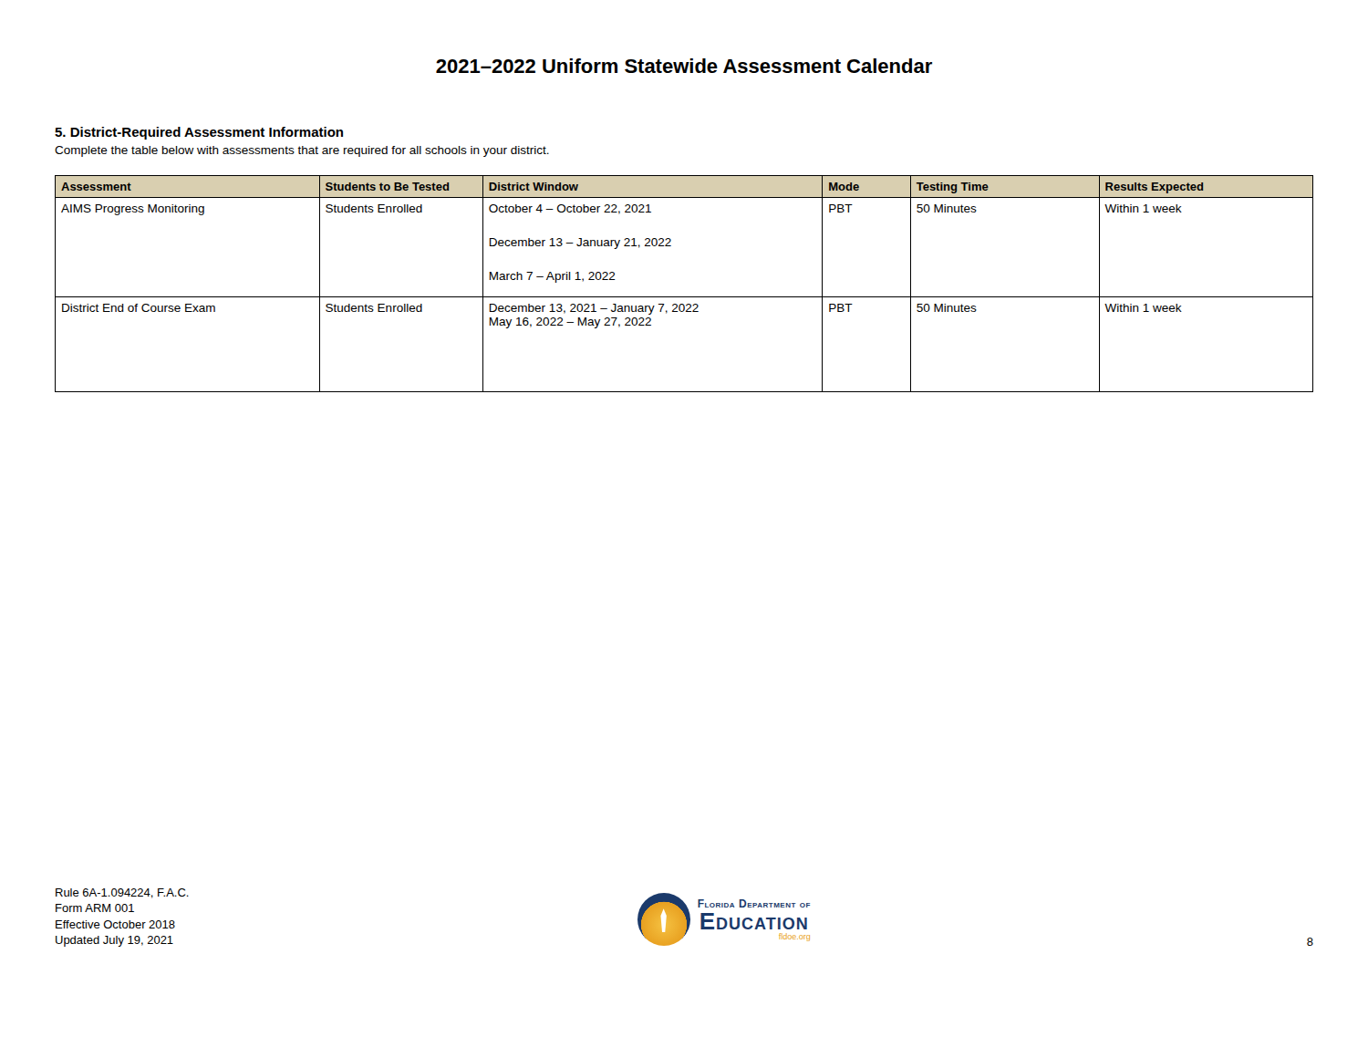2021–2022 Uniform Statewide Assessment Calendar
5. District-Required Assessment Information
Complete the table below with assessments that are required for all schools in your district.
| Assessment | Students to Be Tested | District Window | Mode | Testing Time | Results Expected |
| --- | --- | --- | --- | --- | --- |
| AIMS Progress Monitoring | Students Enrolled | October 4 – October 22, 2021 December 13 – January 21, 2022 March 7 – April 1, 2022 | PBT | 50 Minutes | Within 1 week |
| District End of Course Exam | Students Enrolled | December 13, 2021 – January 7, 2022 May 16, 2022 – May 27, 2022 | PBT | 50 Minutes | Within 1 week |
Rule 6A-1.094224, F.A.C.
Form ARM 001
Effective October 2018
Updated July 19, 2021
Florida Department of
Education
fldoe.org
8